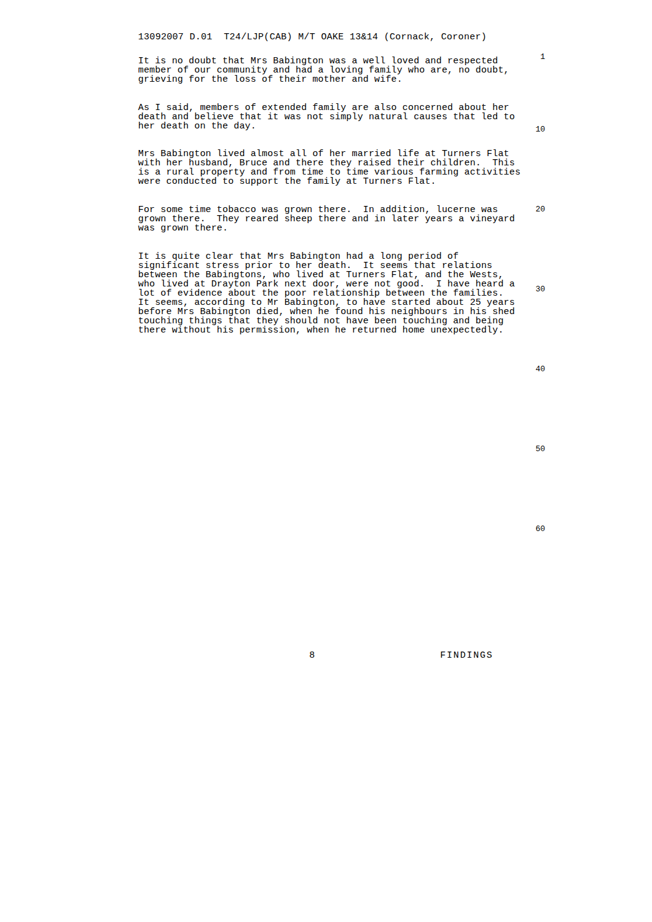13092007 D.01 T24/LJP(CAB) M/T OAKE 13&14 (Cornack, Coroner)
1 10 20 30 40 50 60
It is no doubt that Mrs Babington was a well loved and respected member of our community and had a loving family who are, no doubt, grieving for the loss of their mother and wife.
As I said, members of extended family are also concerned about her death and believe that it was not simply natural causes that led to her death on the day.
Mrs Babington lived almost all of her married life at Turners Flat with her husband, Bruce and there they raised their children. This is a rural property and from time to time various farming activities were conducted to support the family at Turners Flat.
For some time tobacco was grown there. In addition, lucerne was grown there. They reared sheep there and in later years a vineyard was grown there.
It is quite clear that Mrs Babington had a long period of significant stress prior to her death. It seems that relations between the Babingtons, who lived at Turners Flat, and the Wests, who lived at Drayton Park next door, were not good. I have heard a lot of evidence about the poor relationship between the families. It seems, according to Mr Babington, to have started about 25 years before Mrs Babington died, when he found his neighbours in his shed touching things that they should not have been touching and being there without his permission, when he returned home unexpectedly.
8 FINDINGS